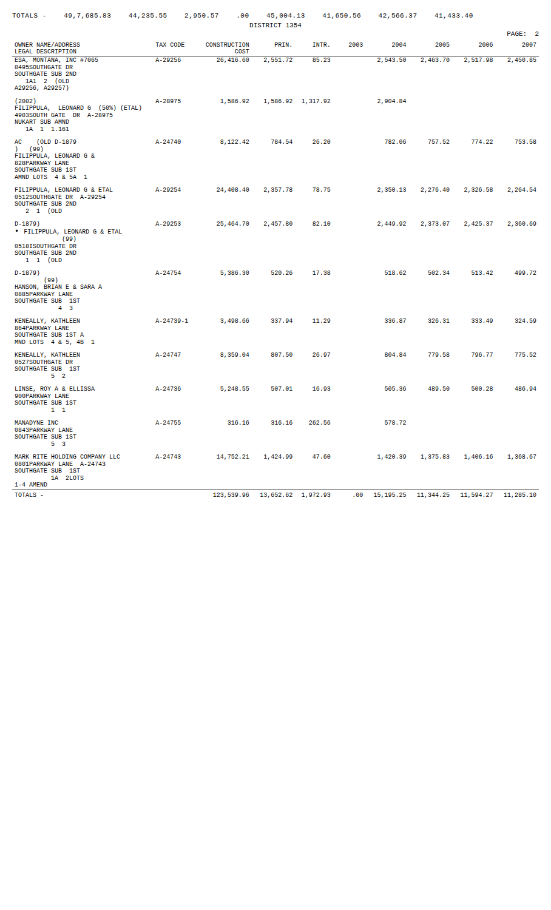TOTALS - 49,7,685.83 44,235.55 2,950.57 .00 45,004.13 41,650.56 42,566.37 41,433.40
DISTRICT 1354
PAGE: 2
| OWNER NAME/ADDRESS LEGAL DESCRIPTION | TAX CODE | CONSTRUCTION COST | PRIN. | INTR. | 2003 | 2004 | 2005 | 2006 | 2007 |
| --- | --- | --- | --- | --- | --- | --- | --- | --- | --- |
| ESA, MONTANA, INC #7065 0495SOUTHGATE DR SOUTHGATE SUB 2ND 1A1 2 (OLD A29256, A29257) | A-29256 | 26,416.60 | 2,551.72 | 85.23 | | 2,543.50 | 2,463.70 | 2,517.98 | 2,450.85 |
| (2002) FILIPPULA, LEONARD G (50%) (ETAL) 4903SOUTH GATE DR A-28975 NUKART SUB AMND 1A 1 1.161 | A-28975 | 1,586.92 | 1,586.92 | 1,317.92 | | 2,904.84 | | | |
| AC (OLD D-1879 ) (99) FILIPPULA, LEONARD G & 828PARKWAY LANE SOUTHGATE SUB 1ST AMND LOTS 4 & 5A 1 | A-24740 | 8,122.42 | 784.54 | 26.20 | | 782.06 | 757.52 | 774.22 | 753.58 |
| FILIPPULA, LEONARD G & ETAL 0512SOUTHGATE DR A-29254 SOUTHGATE SUB 2ND 2 1 (OLD | A-29254 | 24,408.40 | 2,357.78 | 78.75 | | 2,350.13 | 2,276.40 | 2,326.58 | 2,264.54 |
| D-1879) • FILIPPULA, LEONARD G & ETAL (99) 0518ISOUTHGATE DR SOUTHGATE SUB 2ND 1 1 (OLD | A-29253 | 25,464.70 | 2,457.80 | 82.10 | | 2,449.92 | 2,373.07 | 2,425.37 | 2,360.69 |
| D-1879) (99) HANSON, BRIAN E & SARA A 0885PARKWAY LANE SOUTHGATE SUB 1ST 4 3 | A-24754 | 5,386.30 | 520.26 | 17.38 | | 518.62 | 502.34 | 513.42 | 499.72 |
| KENEALLY, KATHLEEN 864PARKWAY LANE SOUTHGATE SUB 1ST A MND LOTS 4 & 5, 4B 1 | A-24739-1 | 3,498.66 | 337.94 | 11.29 | | 336.87 | 326.31 | 333.49 | 324.59 |
| KENEALLY, KATHLEEN 0527SOUTHGATE DR SOUTHGATE SUB 1ST 5 2 | A-24747 | 8,359.04 | 807.50 | 26.97 | | 804.84 | 779.58 | 796.77 | 775.52 |
| LINSE, ROY A & ELLISSA 900PARKWAY LANE SOUTHGATE SUB 1ST 1 1 | A-24736 | 5,248.55 | 507.01 | 16.93 | | 505.36 | 489.50 | 500.28 | 486.94 |
| MANADYNE INC 0843PARKWAY LANE SOUTHGATE SUB 1ST 5 3 | A-24755 | 316.16 | 316.16 | 262.56 | | 578.72 | | | |
| MARK RITE HOLDING COMPANY LLC 0801PARKWAY LANE A-24743 SOUTHGATE SUB 1ST 1A 2LOTS 1-4 AMEND | A-24743 | 14,752.21 | 1,424.99 | 47.60 | | 1,420.39 | 1,375.83 | 1,406.16 | 1,368.67 |
| TOTALS - | | 123,539.96 | 13,652.62 | 1,972.93 | .00 | 15,195.25 | 11,344.25 | 11,594.27 | 11,285.10 |